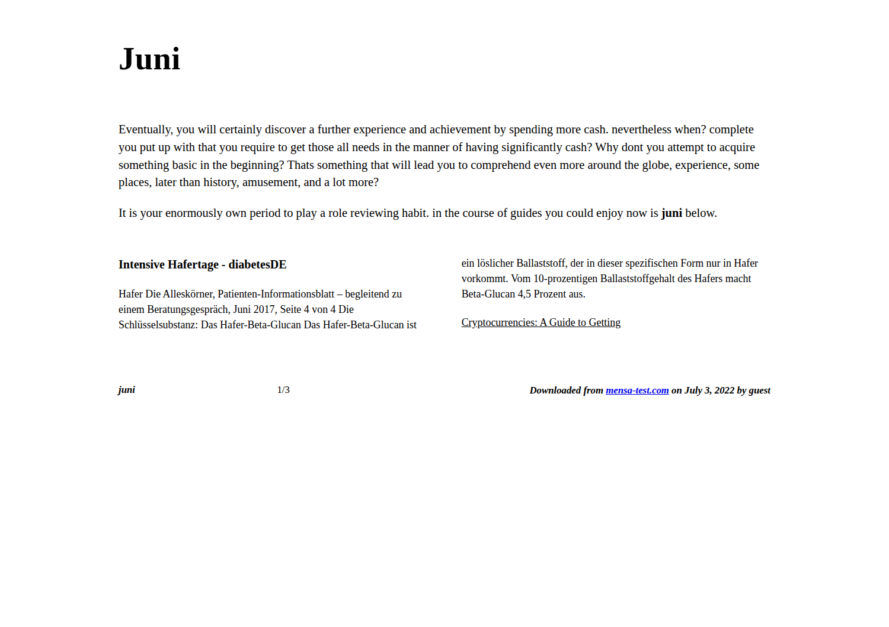Juni
Eventually, you will certainly discover a further experience and achievement by spending more cash. nevertheless when? complete you put up with that you require to get those all needs in the manner of having significantly cash? Why dont you attempt to acquire something basic in the beginning? Thats something that will lead you to comprehend even more around the globe, experience, some places, later than history, amusement, and a lot more?
It is your enormously own period to play a role reviewing habit. in the course of guides you could enjoy now is juni below.
Intensive Hafertage - diabetesDE
Hafer Die Alleskörner, Patienten-Informationsblatt – begleitend zu einem Beratungsgespräch, Juni 2017, Seite 4 von 4 Die Schlüsselsubstanz: Das Hafer-Beta-Glucan Das Hafer-Beta-Glucan ist ein löslicher Ballaststoff, der in dieser spezifischen Form nur in Hafer vorkommt. Vom 10-prozentigen Ballaststoffgehalt des Hafers macht Beta-Glucan 4,5 Prozent aus.
Cryptocurrencies: A Guide to Getting
juni 1/3
Downloaded from mensa-test.com on July 3, 2022 by guest